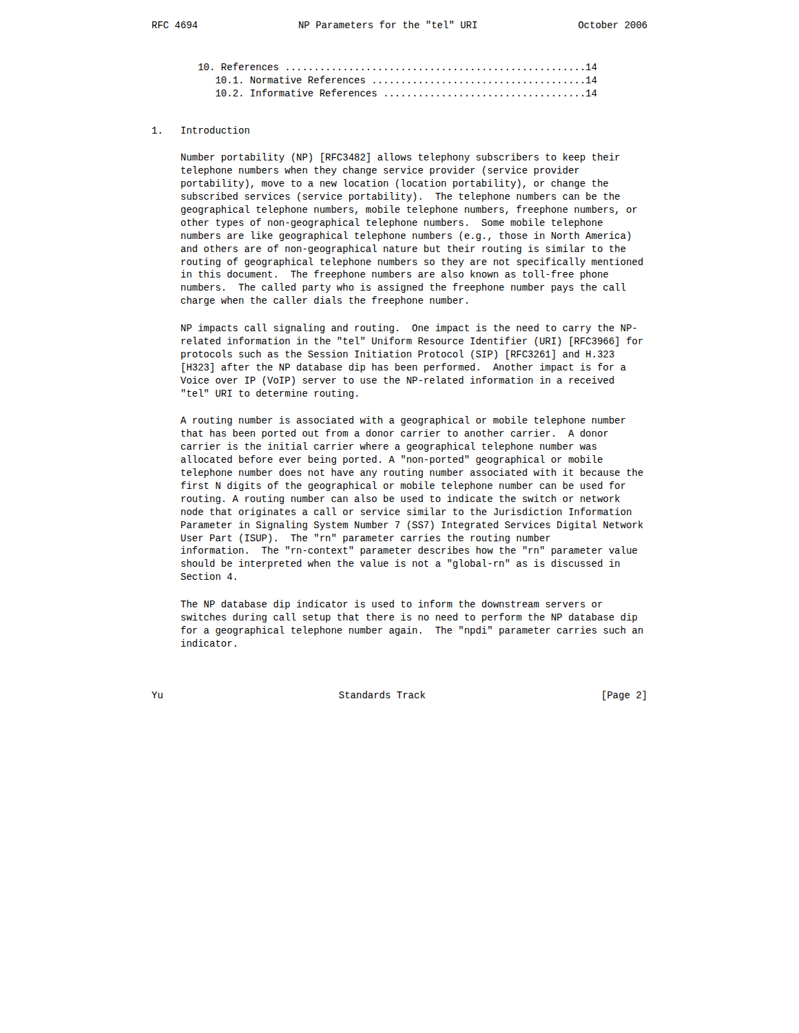RFC 4694 NP Parameters for the "tel" URI October 2006
   10. References ....................................................14
      10.1. Normative References .....................................14
      10.2. Informative References ...................................14
1. Introduction
Number portability (NP) [RFC3482] allows telephony subscribers to keep their telephone numbers when they change service provider (service provider portability), move to a new location (location portability), or change the subscribed services (service portability). The telephone numbers can be the geographical telephone numbers, mobile telephone numbers, freephone numbers, or other types of non-geographical telephone numbers. Some mobile telephone numbers are like geographical telephone numbers (e.g., those in North America) and others are of non-geographical nature but their routing is similar to the routing of geographical telephone numbers so they are not specifically mentioned in this document. The freephone numbers are also known as toll-free phone numbers. The called party who is assigned the freephone number pays the call charge when the caller dials the freephone number.
NP impacts call signaling and routing. One impact is the need to carry the NP-related information in the "tel" Uniform Resource Identifier (URI) [RFC3966] for protocols such as the Session Initiation Protocol (SIP) [RFC3261] and H.323 [H323] after the NP database dip has been performed. Another impact is for a Voice over IP (VoIP) server to use the NP-related information in a received "tel" URI to determine routing.
A routing number is associated with a geographical or mobile telephone number that has been ported out from a donor carrier to another carrier. A donor carrier is the initial carrier where a geographical telephone number was allocated before ever being ported. A "non-ported" geographical or mobile telephone number does not have any routing number associated with it because the first N digits of the geographical or mobile telephone number can be used for routing. A routing number can also be used to indicate the switch or network node that originates a call or service similar to the Jurisdiction Information Parameter in Signaling System Number 7 (SS7) Integrated Services Digital Network User Part (ISUP). The "rn" parameter carries the routing number information. The "rn-context" parameter describes how the "rn" parameter value should be interpreted when the value is not a "global-rn" as is discussed in Section 4.
The NP database dip indicator is used to inform the downstream servers or switches during call setup that there is no need to perform the NP database dip for a geographical telephone number again. The "npdi" parameter carries such an indicator.
Yu Standards Track [Page 2]